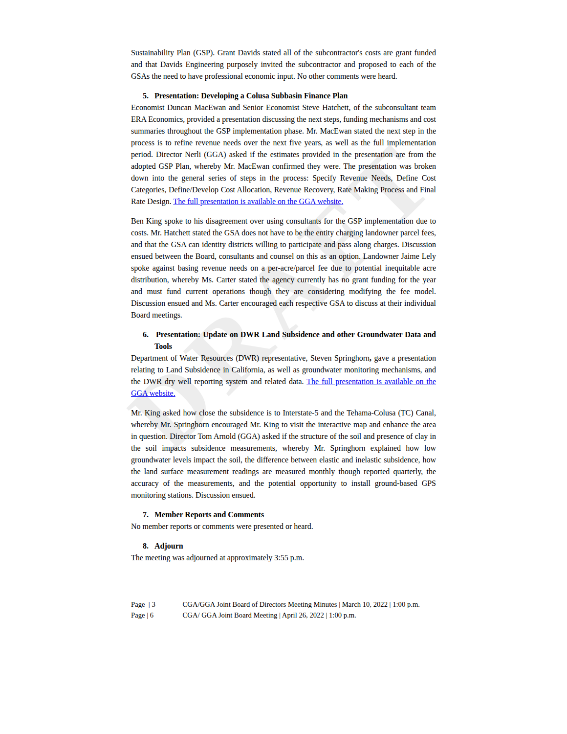DRAFT
Sustainability Plan (GSP). Grant Davids stated all of the subcontractor's costs are grant funded and that Davids Engineering purposely invited the subcontractor and proposed to each of the GSAs the need to have professional economic input. No other comments were heard.
5. Presentation: Developing a Colusa Subbasin Finance Plan
Economist Duncan MacEwan and Senior Economist Steve Hatchett, of the subconsultant team ERA Economics, provided a presentation discussing the next steps, funding mechanisms and cost summaries throughout the GSP implementation phase. Mr. MacEwan stated the next step in the process is to refine revenue needs over the next five years, as well as the full implementation period. Director Nerli (GGA) asked if the estimates provided in the presentation are from the adopted GSP Plan, whereby Mr. MacEwan confirmed they were. The presentation was broken down into the general series of steps in the process: Specify Revenue Needs, Define Cost Categories, Define/Develop Cost Allocation, Revenue Recovery, Rate Making Process and Final Rate Design. The full presentation is available on the GGA website.
Ben King spoke to his disagreement over using consultants for the GSP implementation due to costs. Mr. Hatchett stated the GSA does not have to be the entity charging landowner parcel fees, and that the GSA can identity districts willing to participate and pass along charges. Discussion ensued between the Board, consultants and counsel on this as an option. Landowner Jaime Lely spoke against basing revenue needs on a per-acre/parcel fee due to potential inequitable acre distribution, whereby Ms. Carter stated the agency currently has no grant funding for the year and must fund current operations though they are considering modifying the fee model. Discussion ensued and Ms. Carter encouraged each respective GSA to discuss at their individual Board meetings.
6. Presentation: Update on DWR Land Subsidence and other Groundwater Data and Tools
Department of Water Resources (DWR) representative, Steven Springhorn, gave a presentation relating to Land Subsidence in California, as well as groundwater monitoring mechanisms, and the DWR dry well reporting system and related data. The full presentation is available on the GGA website.
Mr. King asked how close the subsidence is to Interstate-5 and the Tehama-Colusa (TC) Canal, whereby Mr. Springhorn encouraged Mr. King to visit the interactive map and enhance the area in question. Director Tom Arnold (GGA) asked if the structure of the soil and presence of clay in the soil impacts subsidence measurements, whereby Mr. Springhorn explained how low groundwater levels impact the soil, the difference between elastic and inelastic subsidence, how the land surface measurement readings are measured monthly though reported quarterly, the accuracy of the measurements, and the potential opportunity to install ground-based GPS monitoring stations. Discussion ensued.
7. Member Reports and Comments
No member reports or comments were presented or heard.
8. Adjourn
The meeting was adjourned at approximately 3:55 p.m.
Page | 3 CGA/GGA Joint Board of Directors Meeting Minutes | March 10, 2022 | 1:00 p.m.
Page | 6 CGA/ GGA Joint Board Meeting | April 26, 2022 | 1:00 p.m.